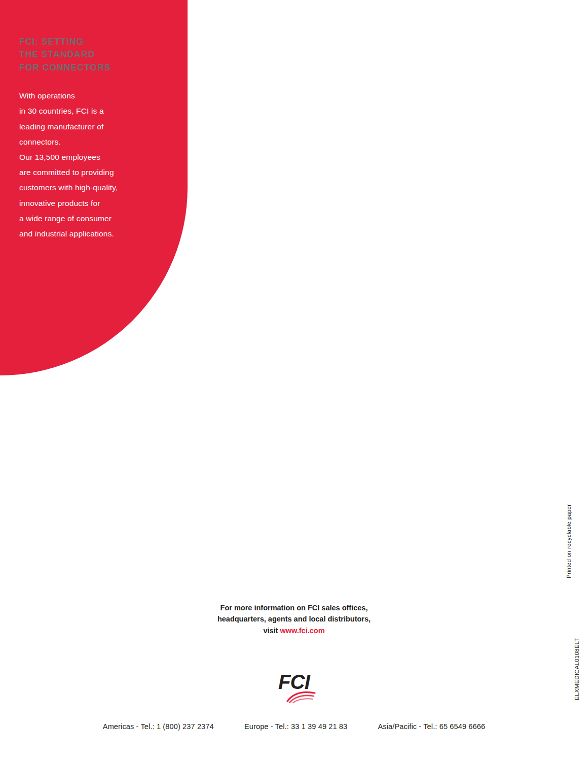FCI: Setting
the Standard
for Connectors
With operations
in 30 countries, FCI is a
leading manufacturer of
connectors.
Our 13,500 employees
are committed to providing
customers with high-quality,
innovative products for
a wide range of consumer
and industrial applications.
For more information on FCI sales offices,
headquarters, agents and local distributors,
visit www.fci.com
FCI
Americas - Tel.: 1 (800) 237 2374 Europe - Tel.: 33 1 39 49 21 83 Asia/Pacific - Tel.: 65 6549 6666
Printed on recyclable paper ELXMEDICAL0108ELT